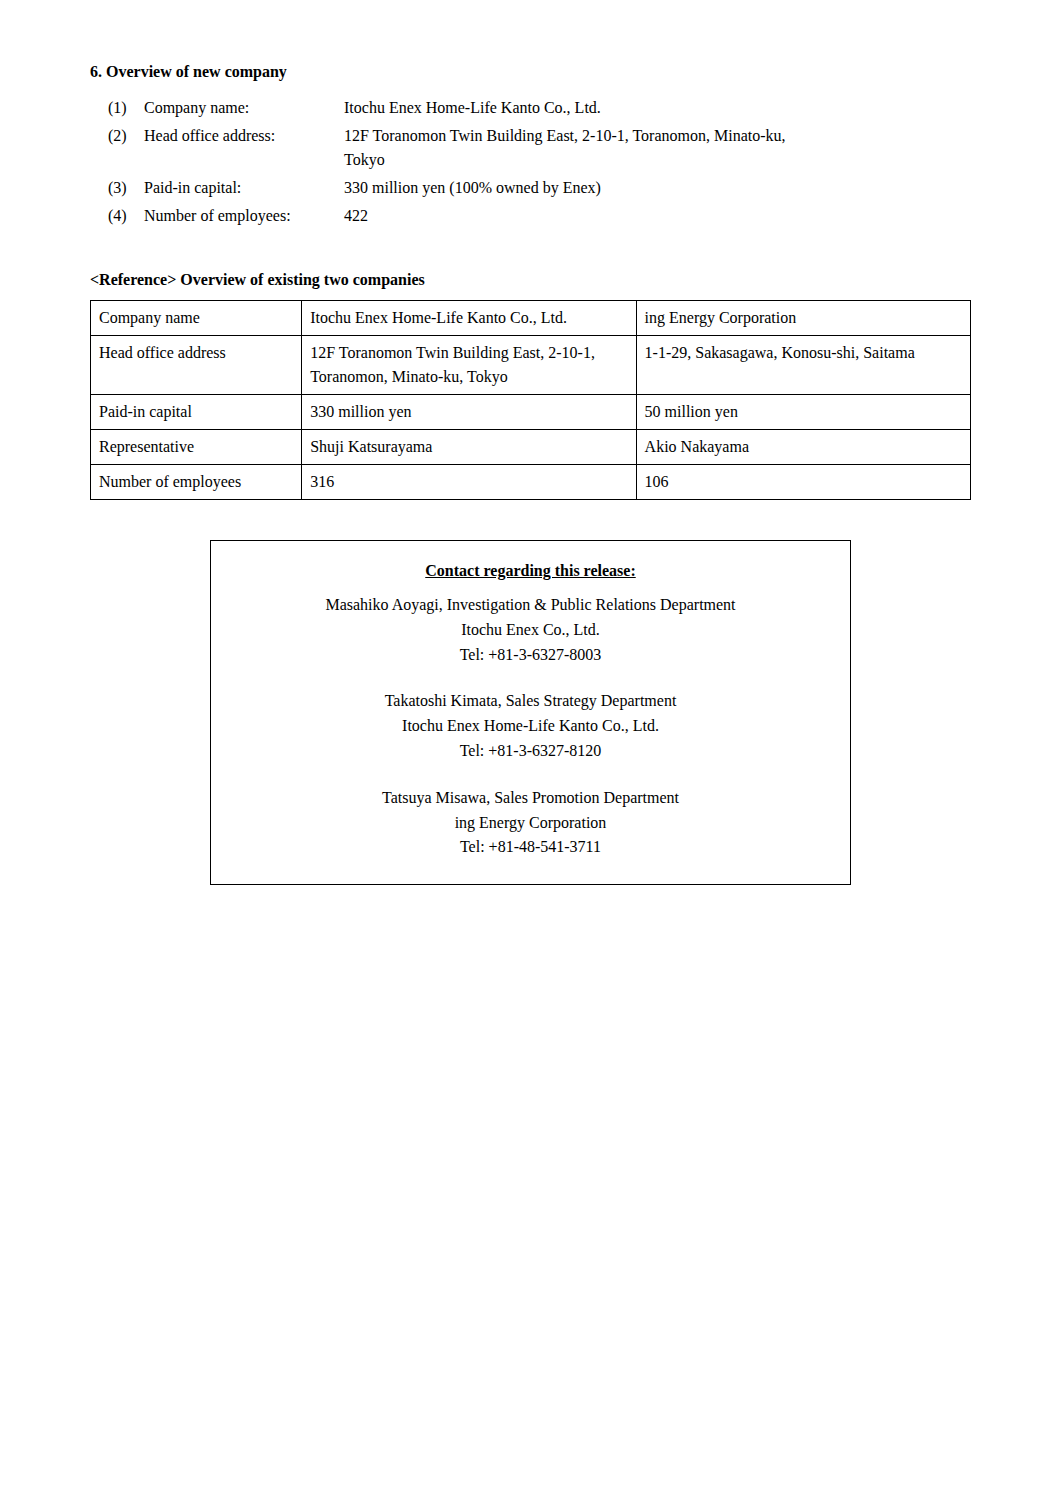6. Overview of new company
(1) Company name: Itochu Enex Home-Life Kanto Co., Ltd.
(2) Head office address: 12F Toranomon Twin Building East, 2-10-1, Toranomon, Minato-ku, Tokyo
(3) Paid-in capital: 330 million yen (100% owned by Enex)
(4) Number of employees: 422
<Reference> Overview of existing two companies
| Company name | Itochu Enex Home-Life Kanto Co., Ltd. | ing Energy Corporation |
| Head office address | 12F Toranomon Twin Building East, 2-10-1, Toranomon, Minato-ku, Tokyo | 1-1-29, Sakasagawa, Konosu-shi, Saitama |
| Paid-in capital | 330 million yen | 50 million yen |
| Representative | Shuji Katsurayama | Akio Nakayama |
| Number of employees | 316 | 106 |
Contact regarding this release:
Masahiko Aoyagi, Investigation & Public Relations Department
Itochu Enex Co., Ltd.
Tel: +81-3-6327-8003
Takatoshi Kimata, Sales Strategy Department
Itochu Enex Home-Life Kanto Co., Ltd.
Tel: +81-3-6327-8120
Tatsuya Misawa, Sales Promotion Department
ing Energy Corporation
Tel: +81-48-541-3711